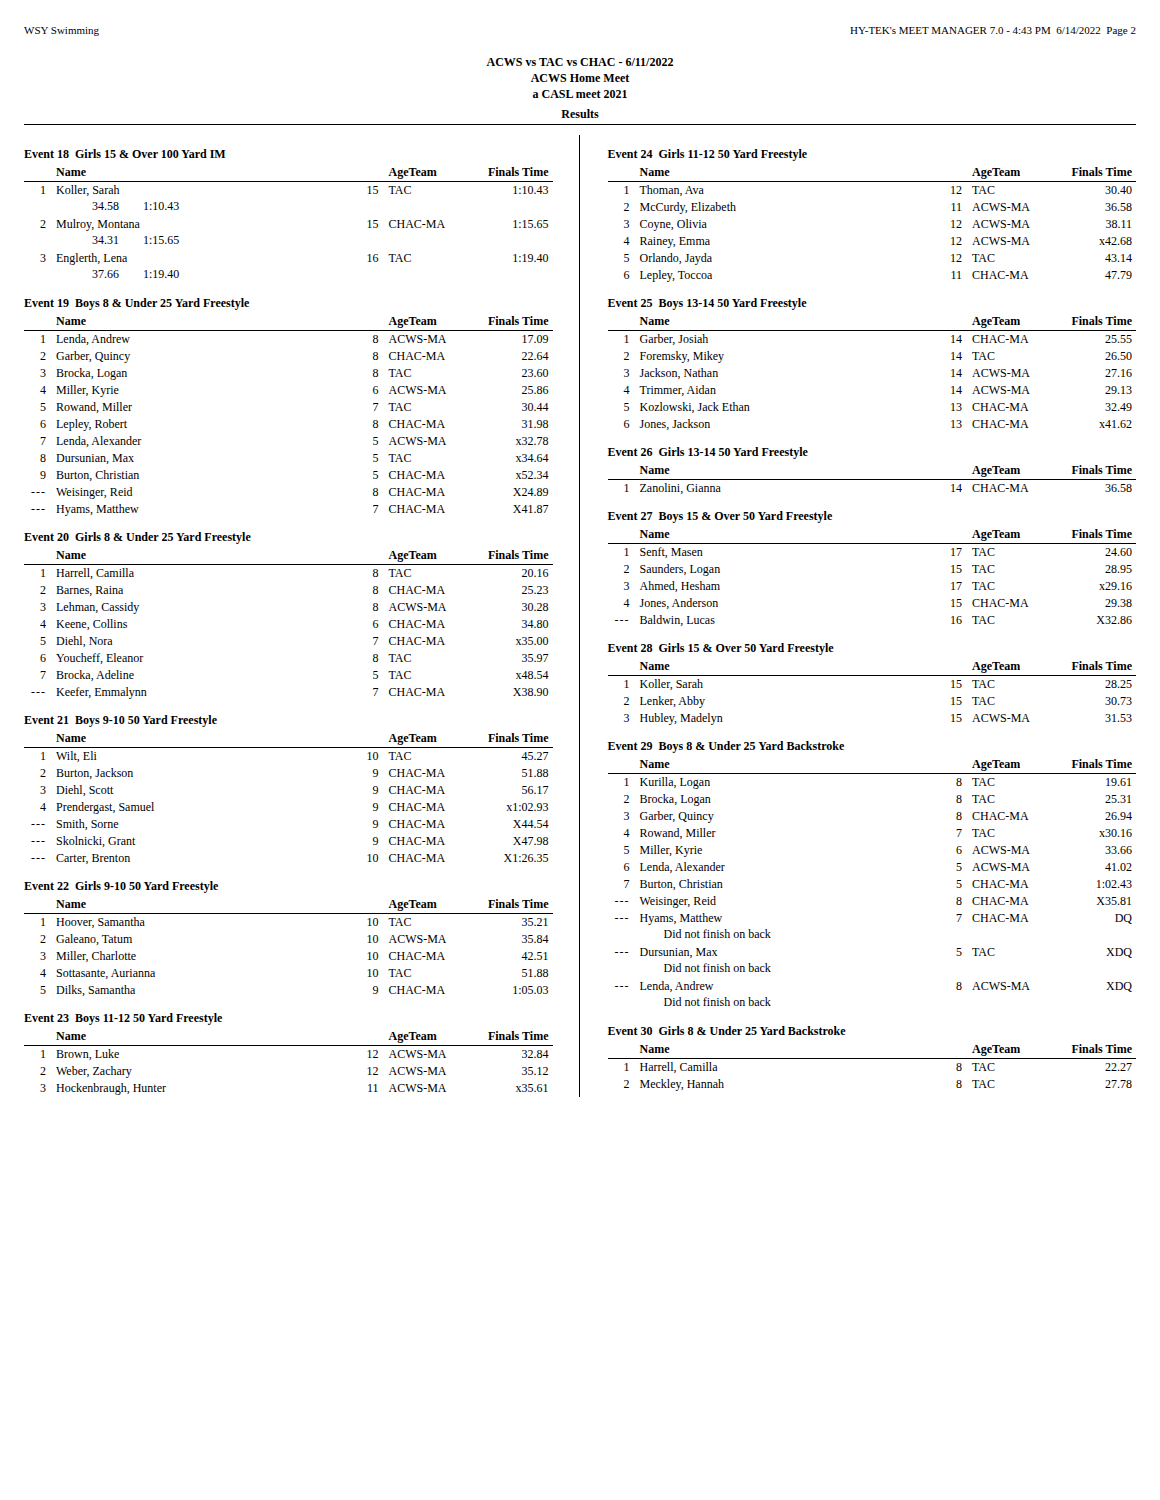WSY Swimming
HY-TEK's MEET MANAGER 7.0 - 4:43 PM 6/14/2022 Page 2
ACWS vs TAC vs CHAC - 6/11/2022
ACWS Home Meet
a CASL meet 2021
Results
Event 18 Girls 15 & Over 100 Yard IM
| | Name | | AgeTeam | Finals Time |
| --- | --- | --- | --- | --- |
| 1 | Koller, Sarah | 15 | TAC | 1:10.43 |
| | 34.58 1:10.43 |
| 2 | Mulroy, Montana | 15 | CHAC-MA | 1:15.65 |
| | 34.31 1:15.65 |
| 3 | Englerth, Lena | 16 | TAC | 1:19.40 |
| | 37.66 1:19.40 |
Event 19 Boys 8 & Under 25 Yard Freestyle
| | Name | | AgeTeam | Finals Time |
| --- | --- | --- | --- | --- |
| 1 | Lenda, Andrew | 8 | ACWS-MA | 17.09 |
| 2 | Garber, Quincy | 8 | CHAC-MA | 22.64 |
| 3 | Brocka, Logan | 8 | TAC | 23.60 |
| 4 | Miller, Kyrie | 6 | ACWS-MA | 25.86 |
| 5 | Rowand, Miller | 7 | TAC | 30.44 |
| 6 | Lepley, Robert | 8 | CHAC-MA | 31.98 |
| 7 | Lenda, Alexander | 5 | ACWS-MA | x32.78 |
| 8 | Dursunian, Max | 5 | TAC | x34.64 |
| 9 | Burton, Christian | 5 | CHAC-MA | x52.34 |
| --- | Weisinger, Reid | 8 | CHAC-MA | X24.89 |
| --- | Hyams, Matthew | 7 | CHAC-MA | X41.87 |
Event 20 Girls 8 & Under 25 Yard Freestyle
| | Name | | AgeTeam | Finals Time |
| --- | --- | --- | --- | --- |
| 1 | Harrell, Camilla | 8 | TAC | 20.16 |
| 2 | Barnes, Raina | 8 | CHAC-MA | 25.23 |
| 3 | Lehman, Cassidy | 8 | ACWS-MA | 30.28 |
| 4 | Keene, Collins | 6 | CHAC-MA | 34.80 |
| 5 | Diehl, Nora | 7 | CHAC-MA | x35.00 |
| 6 | Youcheff, Eleanor | 8 | TAC | 35.97 |
| 7 | Brocka, Adeline | 5 | TAC | x48.54 |
| --- | Keefer, Emmalynn | 7 | CHAC-MA | X38.90 |
Event 21 Boys 9-10 50 Yard Freestyle
| | Name | | AgeTeam | Finals Time |
| --- | --- | --- | --- | --- |
| 1 | Wilt, Eli | 10 | TAC | 45.27 |
| 2 | Burton, Jackson | 9 | CHAC-MA | 51.88 |
| 3 | Diehl, Scott | 9 | CHAC-MA | 56.17 |
| 4 | Prendergast, Samuel | 9 | CHAC-MA | x1:02.93 |
| --- | Smith, Sorne | 9 | CHAC-MA | X44.54 |
| --- | Skolnicki, Grant | 9 | CHAC-MA | X47.98 |
| --- | Carter, Brenton | 10 | CHAC-MA | X1:26.35 |
Event 22 Girls 9-10 50 Yard Freestyle
| | Name | | AgeTeam | Finals Time |
| --- | --- | --- | --- | --- |
| 1 | Hoover, Samantha | 10 | TAC | 35.21 |
| 2 | Galeano, Tatum | 10 | ACWS-MA | 35.84 |
| 3 | Miller, Charlotte | 10 | CHAC-MA | 42.51 |
| 4 | Sottasante, Aurianna | 10 | TAC | 51.88 |
| 5 | Dilks, Samantha | 9 | CHAC-MA | 1:05.03 |
Event 23 Boys 11-12 50 Yard Freestyle
| | Name | | AgeTeam | Finals Time |
| --- | --- | --- | --- | --- |
| 1 | Brown, Luke | 12 | ACWS-MA | 32.84 |
| 2 | Weber, Zachary | 12 | ACWS-MA | 35.12 |
| 3 | Hockenbraugh, Hunter | 11 | ACWS-MA | x35.61 |
Event 24 Girls 11-12 50 Yard Freestyle
| | Name | | AgeTeam | Finals Time |
| --- | --- | --- | --- | --- |
| 1 | Thoman, Ava | 12 | TAC | 30.40 |
| 2 | McCurdy, Elizabeth | 11 | ACWS-MA | 36.58 |
| 3 | Coyne, Olivia | 12 | ACWS-MA | 38.11 |
| 4 | Rainey, Emma | 12 | ACWS-MA | x42.68 |
| 5 | Orlando, Jayda | 12 | TAC | 43.14 |
| 6 | Lepley, Toccoa | 11 | CHAC-MA | 47.79 |
Event 25 Boys 13-14 50 Yard Freestyle
| | Name | | AgeTeam | Finals Time |
| --- | --- | --- | --- | --- |
| 1 | Garber, Josiah | 14 | CHAC-MA | 25.55 |
| 2 | Foremsky, Mikey | 14 | TAC | 26.50 |
| 3 | Jackson, Nathan | 14 | ACWS-MA | 27.16 |
| 4 | Trimmer, Aidan | 14 | ACWS-MA | 29.13 |
| 5 | Kozlowski, Jack Ethan | 13 | CHAC-MA | 32.49 |
| 6 | Jones, Jackson | 13 | CHAC-MA | x41.62 |
Event 26 Girls 13-14 50 Yard Freestyle
| | Name | | AgeTeam | Finals Time |
| --- | --- | --- | --- | --- |
| 1 | Zanolini, Gianna | 14 | CHAC-MA | 36.58 |
Event 27 Boys 15 & Over 50 Yard Freestyle
| | Name | | AgeTeam | Finals Time |
| --- | --- | --- | --- | --- |
| 1 | Senft, Masen | 17 | TAC | 24.60 |
| 2 | Saunders, Logan | 15 | TAC | 28.95 |
| 3 | Ahmed, Hesham | 17 | TAC | x29.16 |
| 4 | Jones, Anderson | 15 | CHAC-MA | 29.38 |
| --- | Baldwin, Lucas | 16 | TAC | X32.86 |
Event 28 Girls 15 & Over 50 Yard Freestyle
| | Name | | AgeTeam | Finals Time |
| --- | --- | --- | --- | --- |
| 1 | Koller, Sarah | 15 | TAC | 28.25 |
| 2 | Lenker, Abby | 15 | TAC | 30.73 |
| 3 | Hubley, Madelyn | 15 | ACWS-MA | 31.53 |
Event 29 Boys 8 & Under 25 Yard Backstroke
| | Name | | AgeTeam | Finals Time |
| --- | --- | --- | --- | --- |
| 1 | Kurilla, Logan | 8 | TAC | 19.61 |
| 2 | Brocka, Logan | 8 | TAC | 25.31 |
| 3 | Garber, Quincy | 8 | CHAC-MA | 26.94 |
| 4 | Rowand, Miller | 7 | TAC | x30.16 |
| 5 | Miller, Kyrie | 6 | ACWS-MA | 33.66 |
| 6 | Lenda, Alexander | 5 | ACWS-MA | 41.02 |
| 7 | Burton, Christian | 5 | CHAC-MA | 1:02.43 |
| --- | Weisinger, Reid | 8 | CHAC-MA | X35.81 |
| --- | Hyams, Matthew | 7 | CHAC-MA | DQ |
| | Did not finish on back |
| --- | Dursunian, Max | 5 | TAC | XDQ |
| | Did not finish on back |
| --- | Lenda, Andrew | 8 | ACWS-MA | XDQ |
| | Did not finish on back |
Event 30 Girls 8 & Under 25 Yard Backstroke
| | Name | | AgeTeam | Finals Time |
| --- | --- | --- | --- | --- |
| 1 | Harrell, Camilla | 8 | TAC | 22.27 |
| 2 | Meckley, Hannah | 8 | TAC | 27.78 |